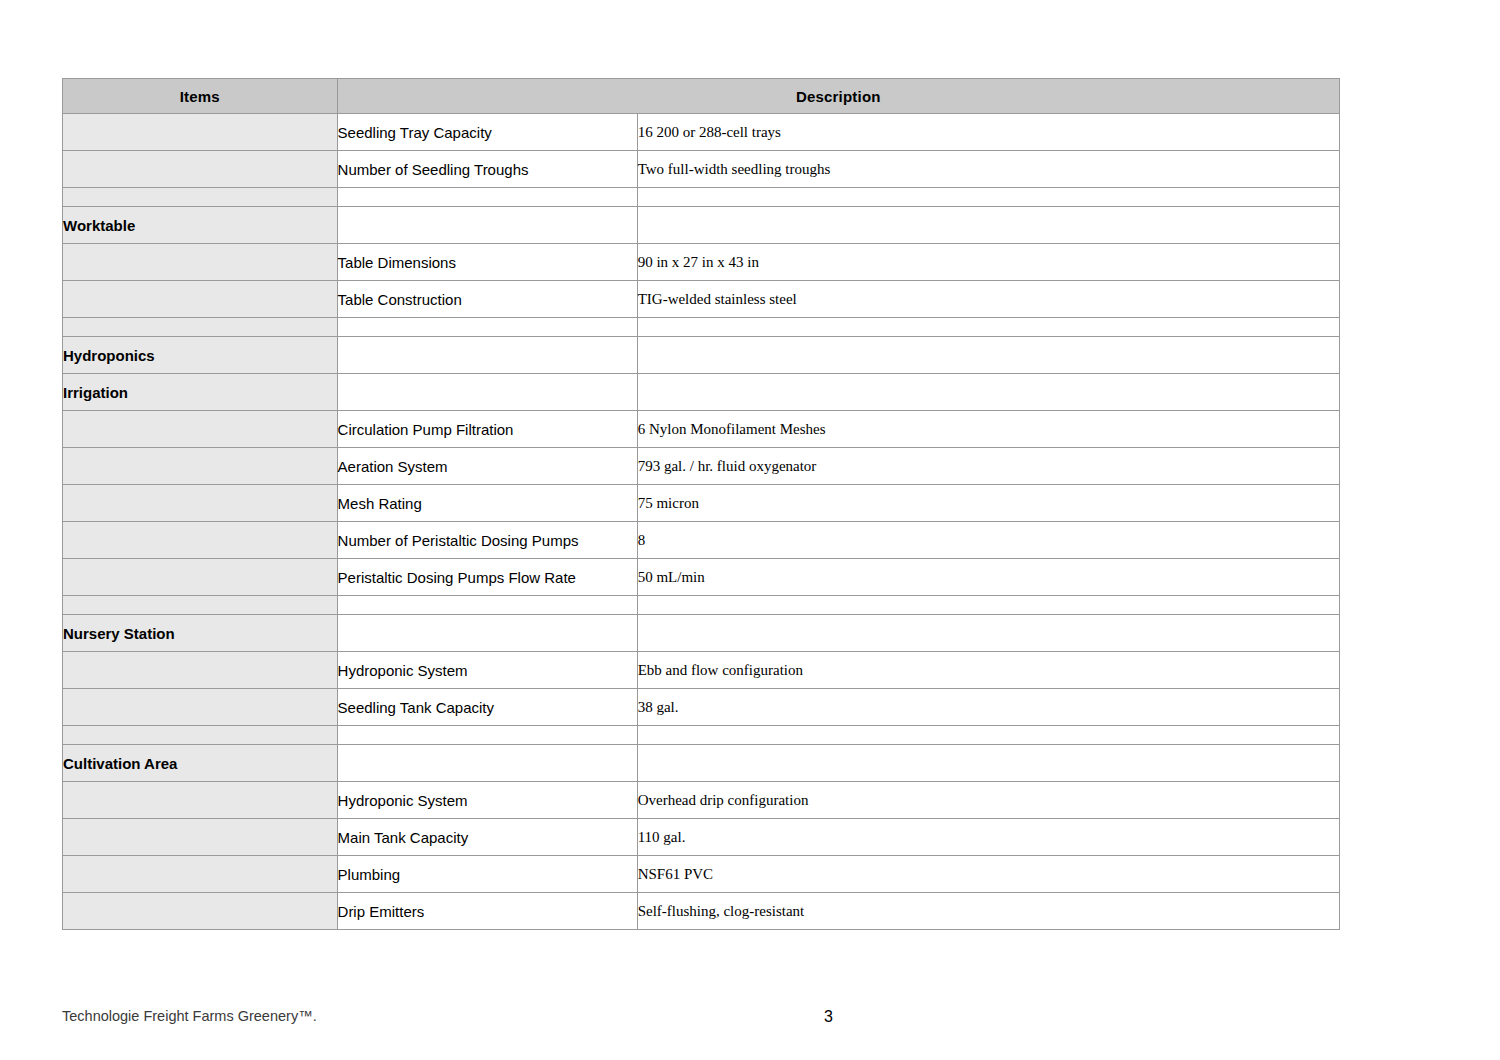| Items | Description |
| --- | --- |
| | Seedling Tray Capacity | 16 200 or 288-cell trays |
| | Number of Seedling Troughs | Two full-width seedling troughs |
| Worktable | | |
| | Table Dimensions | 90 in x 27 in x 43 in |
| | Table Construction | TIG-welded stainless steel |
| Hydroponics | | |
| Irrigation | | |
| | Circulation Pump Filtration | 6 Nylon Monofilament Meshes |
| | Aeration System | 793 gal. / hr. fluid oxygenator |
| | Mesh Rating | 75 micron |
| | Number of Peristaltic Dosing Pumps | 8 |
| | Peristaltic Dosing Pumps Flow Rate | 50 mL/min |
| Nursery Station | | |
| | Hydroponic System | Ebb and flow configuration |
| | Seedling Tank Capacity | 38 gal. |
| Cultivation Area | | |
| | Hydroponic System | Overhead drip configuration |
| | Main Tank Capacity | 110 gal. |
| | Plumbing | NSF61 PVC |
| | Drip Emitters | Self-flushing, clog-resistant |
Technologie Freight Farms Greenery™.
3